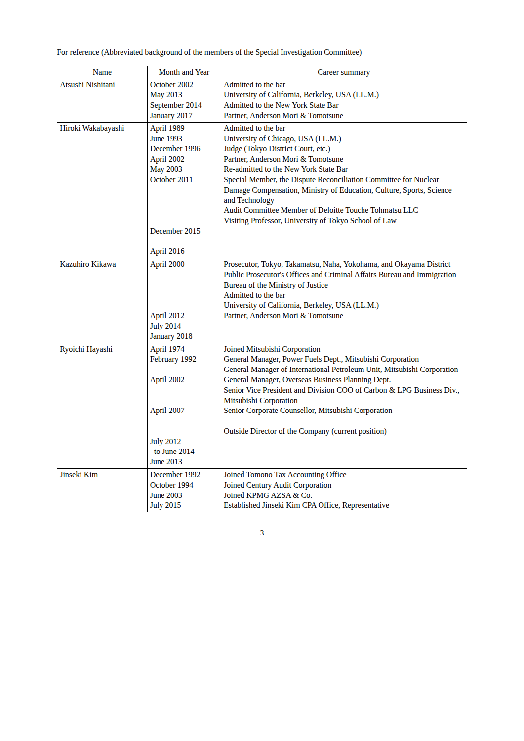For reference (Abbreviated background of the members of the Special Investigation Committee)
| Name | Month and Year | Career summary |
| --- | --- | --- |
| Atsushi Nishitani | October 2002 May 2013 September 2014 January 2017 | Admitted to the bar University of California, Berkeley, USA (LL.M.) Admitted to the New York State Bar Partner, Anderson Mori & Tomotsune |
| Hiroki Wakabayashi | April 1989 June 1993 December 1996 April 2002 May 2003 October 2011 December 2015 April 2016 | Admitted to the bar University of Chicago, USA (LL.M.) Judge (Tokyo District Court, etc.) Partner, Anderson Mori & Tomotsune Re-admitted to the New York State Bar Special Member, the Dispute Reconciliation Committee for Nuclear Damage Compensation, Ministry of Education, Culture, Sports, Science and Technology Audit Committee Member of Deloitte Touche Tohmatsu LLC Visiting Professor, University of Tokyo School of Law |
| Kazuhiro Kikawa | April 2000 April 2012 July 2014 January 2018 | Prosecutor, Tokyo, Takamatsu, Naha, Yokohama, and Okayama District Public Prosecutor's Offices and Criminal Affairs Bureau and Immigration Bureau of the Ministry of Justice Admitted to the bar University of California, Berkeley, USA (LL.M.) Partner, Anderson Mori & Tomotsune |
| Ryoichi Hayashi | April 1974 February 1992 April 2002 April 2007 July 2012 to June 2014 June 2013 | Joined Mitsubishi Corporation General Manager, Power Fuels Dept., Mitsubishi Corporation General Manager of International Petroleum Unit, Mitsubishi Corporation General Manager, Overseas Business Planning Dept. Senior Vice President and Division COO of Carbon & LPG Business Div., Mitsubishi Corporation Senior Corporate Counsellor, Mitsubishi Corporation Outside Director of the Company (current position) |
| Jinseki Kim | December 1992 October 1994 June 2003 July 2015 | Joined Tomono Tax Accounting Office Joined Century Audit Corporation Joined KPMG AZSA & Co. Established Jinseki Kim CPA Office, Representative |
3